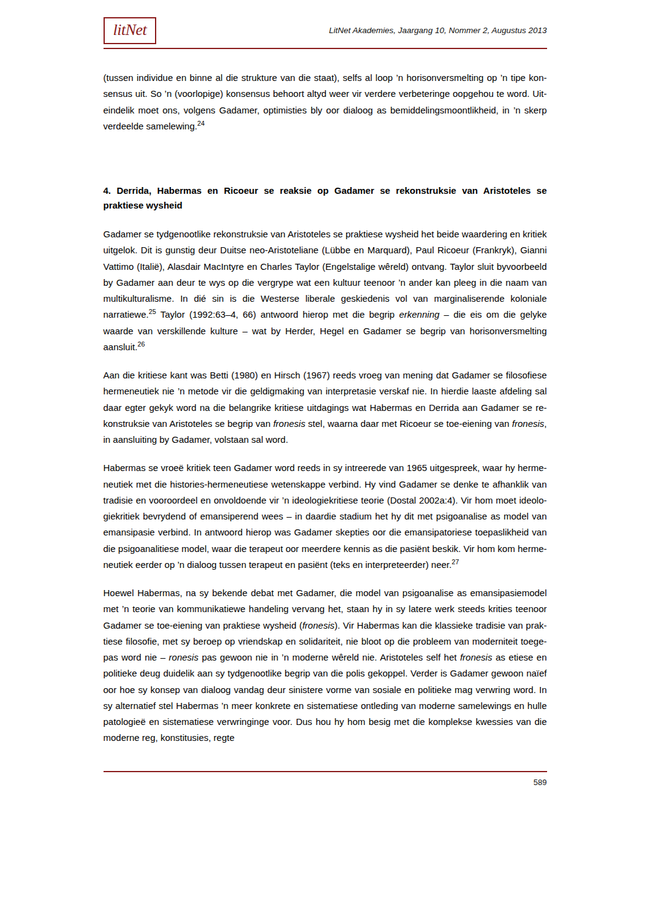lit Net
LitNet Akademies, Jaargang 10, Nommer 2, Augustus 2013
(tussen individue en binne al die strukture van die staat), selfs al loop ’n horisonversmelting op ’n tipe konsensus uit. So ’n (voorlopige) konsensus behoort altyd weer vir verdere verbeteringe oopgehou te word. Uiteindelik moet ons, volgens Gadamer, optimisties bly oor dialoog as bemiddelingsmoontlikheid, in ’n skerp verdeelde samelewing.24
4. Derrida, Habermas en Ricoeur se reaksie op Gadamer se rekonstruksie van Aristoteles se praktiese wysheid
Gadamer se tydgenootlike rekonstruksie van Aristoteles se praktiese wysheid het beide waardering en kritiek uitgelok. Dit is gunstig deur Duitse neo-Aristoteliane (Lübbe en Marquard), Paul Ricoeur (Frankryk), Gianni Vattimo (Italië), Alasdair MacIntyre en Charles Taylor (Engelstalige wêreld) ontvang. Taylor sluit byvoorbeeld by Gadamer aan deur te wys op die vergrype wat een kultuur teenoor ’n ander kan pleeg in die naam van multikulturalisme. In dié sin is die Westerse liberale geskiedenis vol van marginaliserende koloniale narratiewe.25 Taylor (1992:63–4, 66) antwoord hierop met die begrip erkenning – die eis om die gelyke waarde van verskillende kulture – wat by Herder, Hegel en Gadamer se begrip van horisonversmelting aansluit.26
Aan die kritiese kant was Betti (1980) en Hirsch (1967) reeds vroeg van mening dat Gadamer se filosofiese hermeneutiek nie ’n metode vir die geldigmaking van interpretasie verskaf nie. In hierdie laaste afdeling sal daar egter gekyk word na die belangrike kritiese uitdagings wat Habermas en Derrida aan Gadamer se rekonstruksie van Aristoteles se begrip van fronesis stel, waarna daar met Ricoeur se toe-eiening van fronesis, in aansluiting by Gadamer, volstaan sal word.
Habermas se vroeë kritiek teen Gadamer word reeds in sy intreerede van 1965 uitgespreek, waar hy hermeneutiek met die histories-hermeneutiese wetenskappe verbind. Hy vind Gadamer se denke te afhanklik van tradisie en vooroordeel en onvoldoende vir ’n ideologiekritiese teorie (Dostal 2002a:4). Vir hom moet ideologiekritiek bevrydend of emansiperend wees – in daardie stadium het hy dit met psigoanalise as model van emansipasie verbind. In antwoord hierop was Gadamer skepties oor die emansipatoriese toepaslikheid van die psigoanalitiese model, waar die terapeut oor meerdere kennis as die pasiënt beskik. Vir hom kom hermeneutiek eerder op ’n dialoog tussen terapeut en pasiënt (teks en interpreteerder) neer.27
Hoewel Habermas, na sy bekende debat met Gadamer, die model van psigoanalise as emansipasiemodel met ’n teorie van kommunikatiewe handeling vervang het, staan hy in sy latere werk steeds krities teenoor Gadamer se toe-eiening van praktiese wysheid (fronesis). Vir Habermas kan die klassieke tradisie van praktiese filosofie, met sy beroep op vriendskap en solidariteit, nie bloot op die probleem van moderniteit toegepas word nie – ronesis pas gewoon nie in ’n moderne wêreld nie. Aristoteles self het fronesis as etiese en politieke deug duidelik aan sy tydgenootlike begrip van die polis gekoppel. Verder is Gadamer gewoon naïef oor hoe sy konsep van dialoog vandag deur sinistere vorme van sosiale en politieke mag verwring word. In sy alternatief stel Habermas ’n meer konkrete en sistematiese ontleding van moderne samelewings en hulle patologieë en sistematiese verwringinge voor. Dus hou hy hom besig met die komplekse kwessies van die moderne reg, konstitusies, regte
589